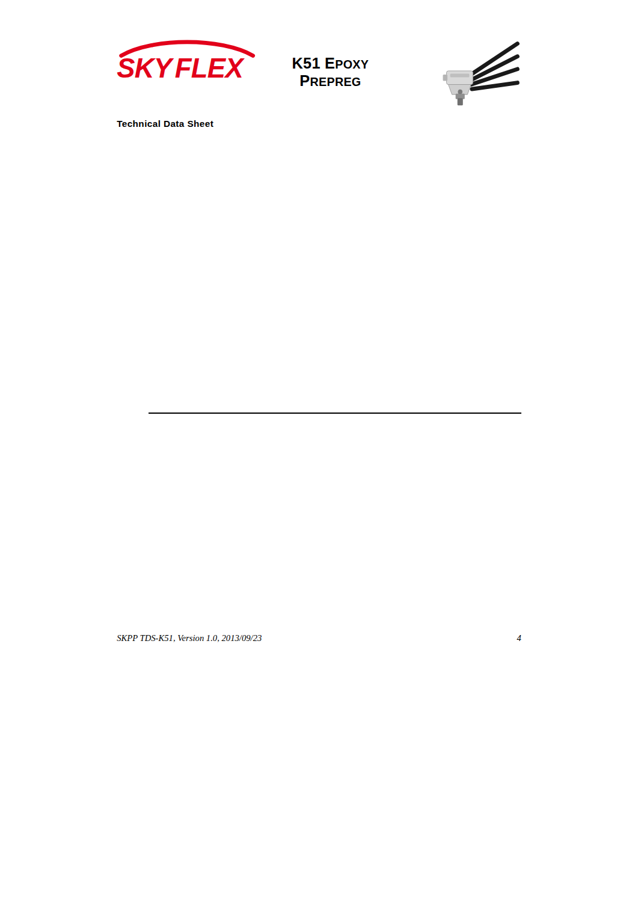SKY FLEX
K51 EPOXY PREPREG
Technical Data Sheet
SKPP TDS-K51, Version 1.0, 2013/09/23
4